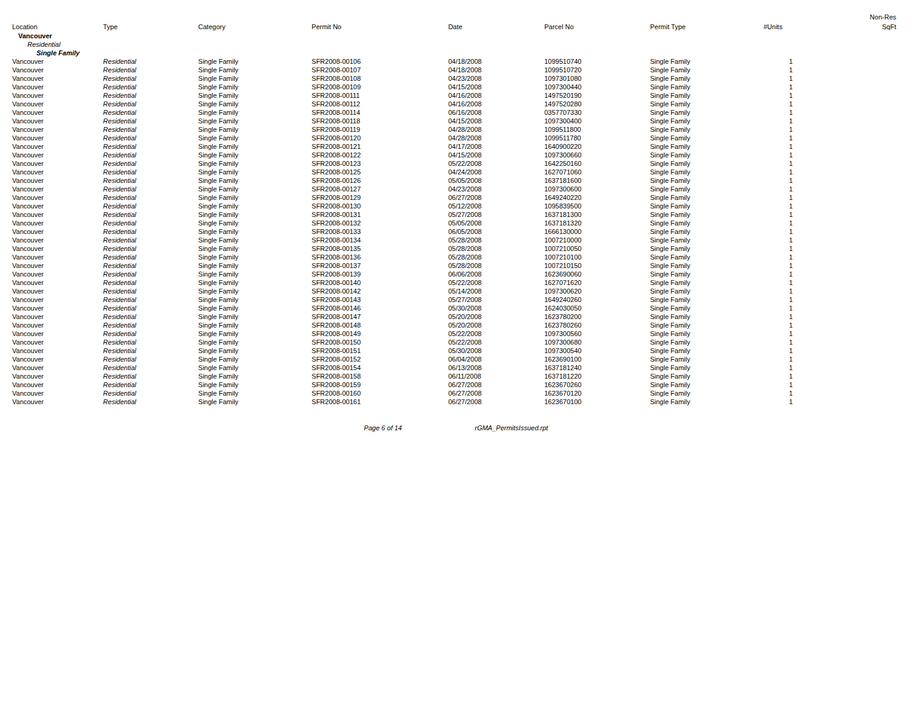| | | Non-Res |
| --- | --- | --- |
| Location | Type | Category | Permit No | Date | Parcel No | Permit Type | #Units | SqFt |
| Vancouver |
| Residential |
| Single Family |
| Vancouver | Residential | Single Family | SFR2008-00106 | 04/18/2008 | 1099510740 | Single Family | 1 | |
| Vancouver | Residential | Single Family | SFR2008-00107 | 04/18/2008 | 1099510720 | Single Family | 1 | |
| Vancouver | Residential | Single Family | SFR2008-00108 | 04/23/2008 | 1097301080 | Single Family | 1 | |
| Vancouver | Residential | Single Family | SFR2008-00109 | 04/15/2008 | 1097300440 | Single Family | 1 | |
| Vancouver | Residential | Single Family | SFR2008-00111 | 04/16/2008 | 1497520190 | Single Family | 1 | |
| Vancouver | Residential | Single Family | SFR2008-00112 | 04/16/2008 | 1497520280 | Single Family | 1 | |
| Vancouver | Residential | Single Family | SFR2008-00114 | 06/16/2008 | 0357707330 | Single Family | 1 | |
| Vancouver | Residential | Single Family | SFR2008-00118 | 04/15/2008 | 1097300400 | Single Family | 1 | |
| Vancouver | Residential | Single Family | SFR2008-00119 | 04/28/2008 | 1099511800 | Single Family | 1 | |
| Vancouver | Residential | Single Family | SFR2008-00120 | 04/28/2008 | 1099511780 | Single Family | 1 | |
| Vancouver | Residential | Single Family | SFR2008-00121 | 04/17/2008 | 1640900220 | Single Family | 1 | |
| Vancouver | Residential | Single Family | SFR2008-00122 | 04/15/2008 | 1097300660 | Single Family | 1 | |
| Vancouver | Residential | Single Family | SFR2008-00123 | 05/22/2008 | 1642250160 | Single Family | 1 | |
| Vancouver | Residential | Single Family | SFR2008-00125 | 04/24/2008 | 1627071060 | Single Family | 1 | |
| Vancouver | Residential | Single Family | SFR2008-00126 | 05/05/2008 | 1637181600 | Single Family | 1 | |
| Vancouver | Residential | Single Family | SFR2008-00127 | 04/23/2008 | 1097300600 | Single Family | 1 | |
| Vancouver | Residential | Single Family | SFR2008-00129 | 06/27/2008 | 1649240220 | Single Family | 1 | |
| Vancouver | Residential | Single Family | SFR2008-00130 | 05/12/2008 | 1095839500 | Single Family | 1 | |
| Vancouver | Residential | Single Family | SFR2008-00131 | 05/27/2008 | 1637181300 | Single Family | 1 | |
| Vancouver | Residential | Single Family | SFR2008-00132 | 05/05/2008 | 1637181320 | Single Family | 1 | |
| Vancouver | Residential | Single Family | SFR2008-00133 | 06/05/2008 | 1666130000 | Single Family | 1 | |
| Vancouver | Residential | Single Family | SFR2008-00134 | 05/28/2008 | 1007210000 | Single Family | 1 | |
| Vancouver | Residential | Single Family | SFR2008-00135 | 05/28/2008 | 1007210050 | Single Family | 1 | |
| Vancouver | Residential | Single Family | SFR2008-00136 | 05/28/2008 | 1007210100 | Single Family | 1 | |
| Vancouver | Residential | Single Family | SFR2008-00137 | 05/28/2008 | 1007210150 | Single Family | 1 | |
| Vancouver | Residential | Single Family | SFR2008-00139 | 06/06/2008 | 1623690060 | Single Family | 1 | |
| Vancouver | Residential | Single Family | SFR2008-00140 | 05/22/2008 | 1627071620 | Single Family | 1 | |
| Vancouver | Residential | Single Family | SFR2008-00142 | 05/14/2008 | 1097300620 | Single Family | 1 | |
| Vancouver | Residential | Single Family | SFR2008-00143 | 05/27/2008 | 1649240260 | Single Family | 1 | |
| Vancouver | Residential | Single Family | SFR2008-00146 | 05/30/2008 | 1624030050 | Single Family | 1 | |
| Vancouver | Residential | Single Family | SFR2008-00147 | 05/20/2008 | 1623780200 | Single Family | 1 | |
| Vancouver | Residential | Single Family | SFR2008-00148 | 05/20/2008 | 1623780260 | Single Family | 1 | |
| Vancouver | Residential | Single Family | SFR2008-00149 | 05/22/2008 | 1097300560 | Single Family | 1 | |
| Vancouver | Residential | Single Family | SFR2008-00150 | 05/22/2008 | 1097300680 | Single Family | 1 | |
| Vancouver | Residential | Single Family | SFR2008-00151 | 05/30/2008 | 1097300540 | Single Family | 1 | |
| Vancouver | Residential | Single Family | SFR2008-00152 | 06/04/2008 | 1623690100 | Single Family | 1 | |
| Vancouver | Residential | Single Family | SFR2008-00154 | 06/13/2008 | 1637181240 | Single Family | 1 | |
| Vancouver | Residential | Single Family | SFR2008-00158 | 06/11/2008 | 1637181220 | Single Family | 1 | |
| Vancouver | Residential | Single Family | SFR2008-00159 | 06/27/2008 | 1623670260 | Single Family | 1 | |
| Vancouver | Residential | Single Family | SFR2008-00160 | 06/27/2008 | 1623670120 | Single Family | 1 | |
| Vancouver | Residential | Single Family | SFR2008-00161 | 06/27/2008 | 1623670100 | Single Family | 1 | |
Page 6 of 14 rGMA_PermitsIssued.rpt